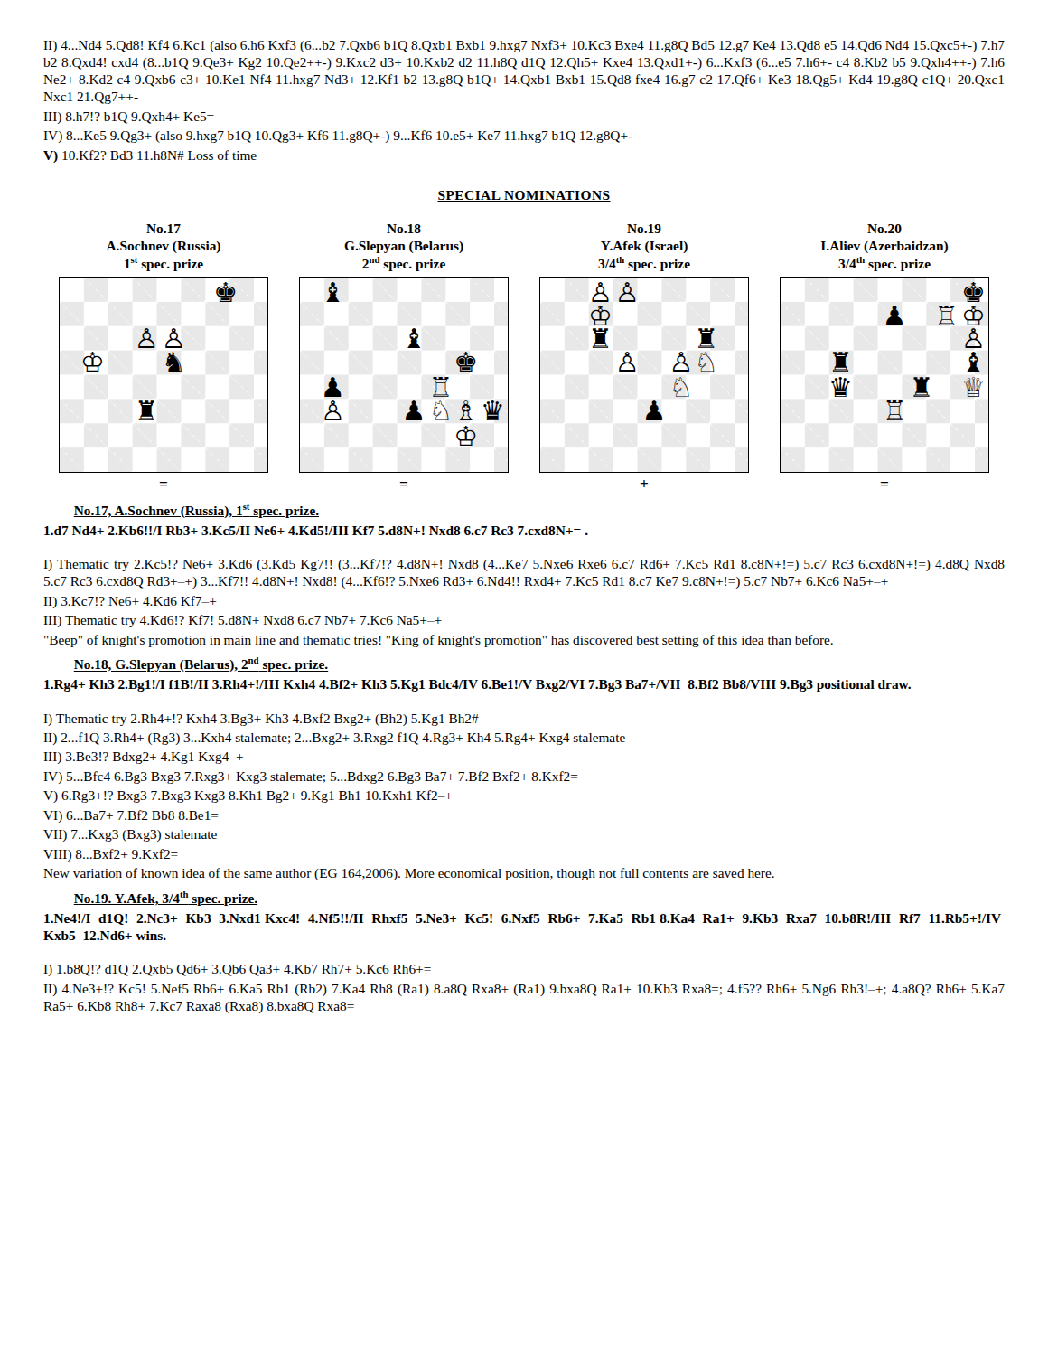II) 4...Nd4 5.Qd8! Kf4 6.Kc1 (also 6.h6 Kxf3 (6...b2 7.Qxb6 b1Q 8.Qxb1 Bxb1 9.hxg7 Nxf3+ 10.Kc3 Bxe4 11.g8Q Bd5 12.g7 Ke4 13.Qd8 e5 14.Qd6 Nd4 15.Qxc5+-) 7.h7 b2 8.Qxd4! cxd4 (8...b1Q 9.Qe3+ Kg2 10.Qe2++-) 9.Kxc2 d3+ 10.Kxb2 d2 11.h8Q d1Q 12.Qh5+ Kxe4 13.Qxd1+-) 6...Kxf3 (6...e5 7.h6+- c4 8.Kb2 b5 9.Qxh4++-) 7.h6 Ne2+ 8.Kd2 c4 9.Qxb6 c3+ 10.Ke1 Nf4 11.hxg7 Nd3+ 12.Kf1 b2 13.g8Q b1Q+ 14.Qxb1 Bxb1 15.Qd8 fxe4 16.g7 c2 17.Qf6+ Ke3 18.Qg5+ Kd4 19.g8Q c1Q+ 20.Qxc1 Nxc1 21.Qg7++-
III) 8.h7!? b1Q 9.Qxh4+ Ke5=
IV) 8...Ke5 9.Qg3+ (also 9.hxg7 b1Q 10.Qg3+ Kf6 11.g8Q+-) 9...Kf6 10.e5+ Ke7 11.hxg7 b1Q 12.g8Q+-
V) 10.Kf2? Bd3 11.h8N# Loss of time
SPECIAL NOMINATIONS
| No.17 A.Sochnev (Russia) 1 st spec. prize ♚ ♙ ♙ ♔ ♞ ♜ = | No.18 G.Slepyan (Belarus) 2 nd spec. prize ♝ ♝ ♚ ♟ ♖ ♙ ♟ ♘ ♗ ♛ ♔ = | No.19 Y.Afek (Israel) 3/4 th spec. prize ♙ ♙ ♔ ♜ ♜ ♙ ♙ ♘ ♘ ♟ + | No.20 I.Aliev (Azerbaidzan) 3/4 th spec. prize ♚ ♟ ♖ ♔ ♙ ♜ ♝ ♛ ♜ ♕ ♖ = |
No.17, A.Sochnev (Russia), 1st spec. prize.
1.d7 Nd4+ 2.Kb6!!/I Rb3+ 3.Kc5/II Ne6+ 4.Kd5!/III Kf7 5.d8N+! Nxd8 6.c7 Rc3 7.cxd8N+= .
I) Thematic try 2.Kc5!? Ne6+ 3.Kd6 (3.Kd5 Kg7!! (3...Kf7!? 4.d8N+! Nxd8 (4...Ke7 5.Nxe6 Rxe6 6.c7 Rd6+ 7.Kc5 Rd1 8.c8N+!=) 5.c7 Rc3 6.cxd8N+!=) 4.d8Q Nxd8 5.c7 Rc3 6.cxd8Q Rd3+–+) 3...Kf7!! 4.d8N+! Nxd8! (4...Kf6!? 5.Nxe6 Rd3+ 6.Nd4!! Rxd4+ 7.Kc5 Rd1 8.c7 Ke7 9.c8N+!=) 5.c7 Nb7+ 6.Kc6 Na5+–+
II) 3.Kc7!? Ne6+ 4.Kd6 Kf7–+
III) Thematic try 4.Kd6!? Kf7! 5.d8N+ Nxd8 6.c7 Nb7+ 7.Kc6 Na5+–+
"Beep" of knight's promotion in main line and thematic tries! "King of knight's promotion" has discovered best setting of this idea than before.
No.18, G.Slepyan (Belarus), 2nd spec. prize.
1.Rg4+ Kh3 2.Bg1!/I f1B!/II 3.Rh4+!/III Kxh4 4.Bf2+ Kh3 5.Kg1 Bdc4/IV 6.Be1!/V Bxg2/VI 7.Bg3 Ba7+/VII 8.Bf2 Bb8/VIII 9.Bg3 positional draw.
I) Thematic try 2.Rh4+!? Kxh4 3.Bg3+ Kh3 4.Bxf2 Bxg2+ (Bh2) 5.Kg1 Bh2#
II) 2...f1Q 3.Rh4+ (Rg3) 3...Kxh4 stalemate; 2...Bxg2+ 3.Rxg2 f1Q 4.Rg3+ Kh4 5.Rg4+ Kxg4 stalemate
III) 3.Be3!? Bdxg2+ 4.Kg1 Kxg4–+
IV) 5...Bfc4 6.Bg3 Bxg3 7.Rxg3+ Kxg3 stalemate; 5...Bdxg2 6.Bg3 Ba7+ 7.Bf2 Bxf2+ 8.Kxf2=
V) 6.Rg3+!? Bxg3 7.Bxg3 Kxg3 8.Kh1 Bg2+ 9.Kg1 Bh1 10.Kxh1 Kf2–+
VI) 6...Ba7+ 7.Bf2 Bb8 8.Be1=
VII) 7...Kxg3 (Bxg3) stalemate
VIII) 8...Bxf2+ 9.Kxf2=
New variation of known idea of the same author (EG 164,2006). More economical position, though not full contents are saved here.
No.19. Y.Afek, 3/4th spec. prize.
1.Ne4!/I d1Q! 2.Nc3+ Kb3 3.Nxd1 Kxc4! 4.Nf5!!/II Rhxf5 5.Ne3+ Kc5! 6.Nxf5 Rb6+ 7.Ka5 Rb1 8.Ka4 Ra1+ 9.Kb3 Rxa7 10.b8R!/III Rf7 11.Rb5+!/IV Kxb5 12.Nd6+ wins.
I) 1.b8Q!? d1Q 2.Qxb5 Qd6+ 3.Qb6 Qa3+ 4.Kb7 Rh7+ 5.Kc6 Rh6+=
II) 4.Ne3+!? Kc5! 5.Nef5 Rb6+ 6.Ka5 Rb1 (Rb2) 7.Ka4 Rh8 (Ra1) 8.a8Q Rxa8+ (Ra1) 9.bxa8Q Ra1+ 10.Kb3 Rxa8=; 4.f5?? Rh6+ 5.Ng6 Rh3!–+; 4.a8Q? Rh6+ 5.Ka7 Ra5+ 6.Kb8 Rh8+ 7.Kc7 Raxa8 (Rxa8) 8.bxa8Q Rxa8=